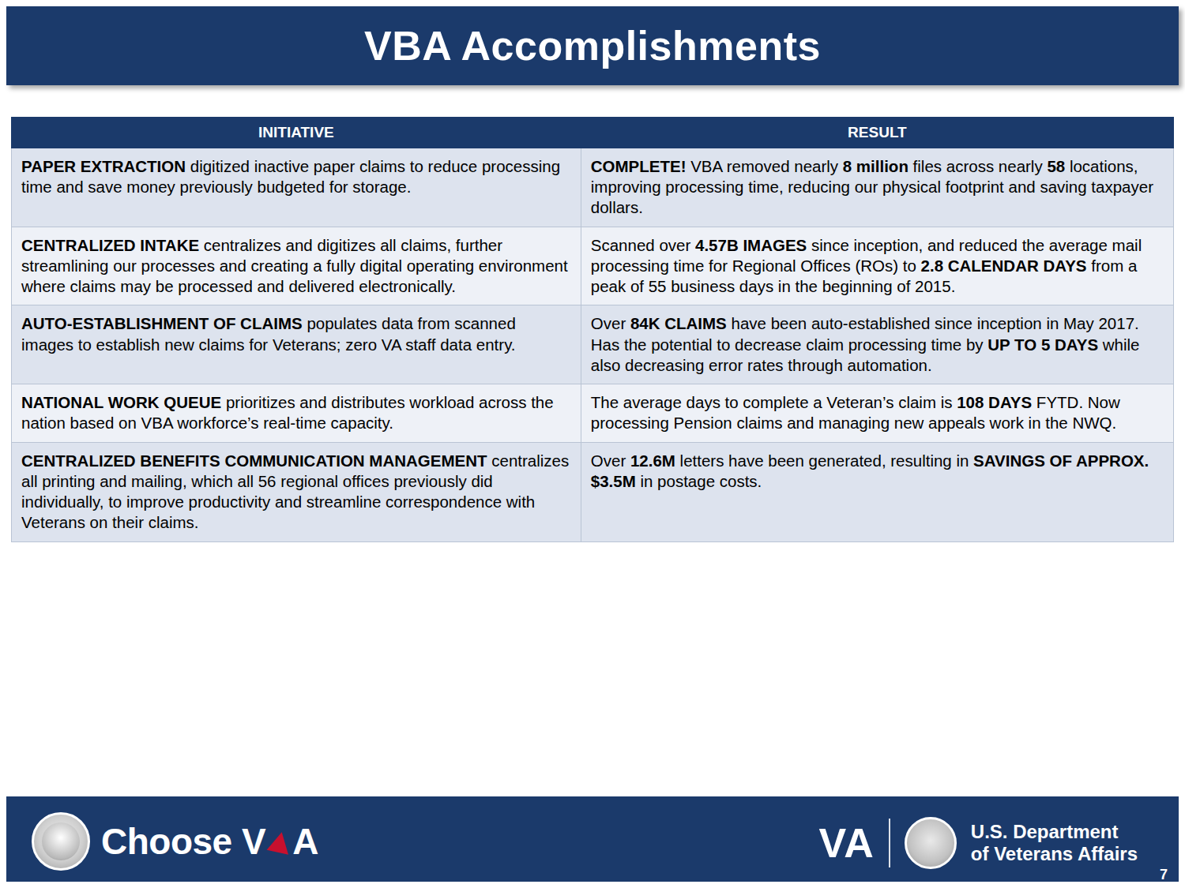VBA Accomplishments
| INITIATIVE | RESULT |
| --- | --- |
| PAPER EXTRACTION digitized inactive paper claims to reduce processing time and save money previously budgeted for storage. | COMPLETE! VBA removed nearly 8 million files across nearly 58 locations, improving processing time, reducing our physical footprint and saving taxpayer dollars. |
| CENTRALIZED INTAKE centralizes and digitizes all claims, further streamlining our processes and creating a fully digital operating environment where claims may be processed and delivered electronically. | Scanned over 4.57B IMAGES since inception, and reduced the average mail processing time for Regional Offices (ROs) to 2.8 CALENDAR DAYS from a peak of 55 business days in the beginning of 2015. |
| AUTO-ESTABLISHMENT OF CLAIMS populates data from scanned images to establish new claims for Veterans; zero VA staff data entry. | Over 84K CLAIMS have been auto-established since inception in May 2017. Has the potential to decrease claim processing time by UP TO 5 DAYS while also decreasing error rates through automation. |
| NATIONAL WORK QUEUE prioritizes and distributes workload across the nation based on VBA workforce’s real-time capacity. | The average days to complete a Veteran’s claim is 108 DAYS FYTD. Now processing Pension claims and managing new appeals work in the NWQ. |
| CENTRALIZED BENEFITS COMMUNICATION MANAGEMENT centralizes all printing and mailing, which all 56 regional offices previously did individually, to improve productivity and streamline correspondence with Veterans on their claims. | Over 12.6M letters have been generated, resulting in SAVINGS OF APPROX. $3.5M in postage costs. |
Choose V A
VA
U.S. Department
of Veterans Affairs
7